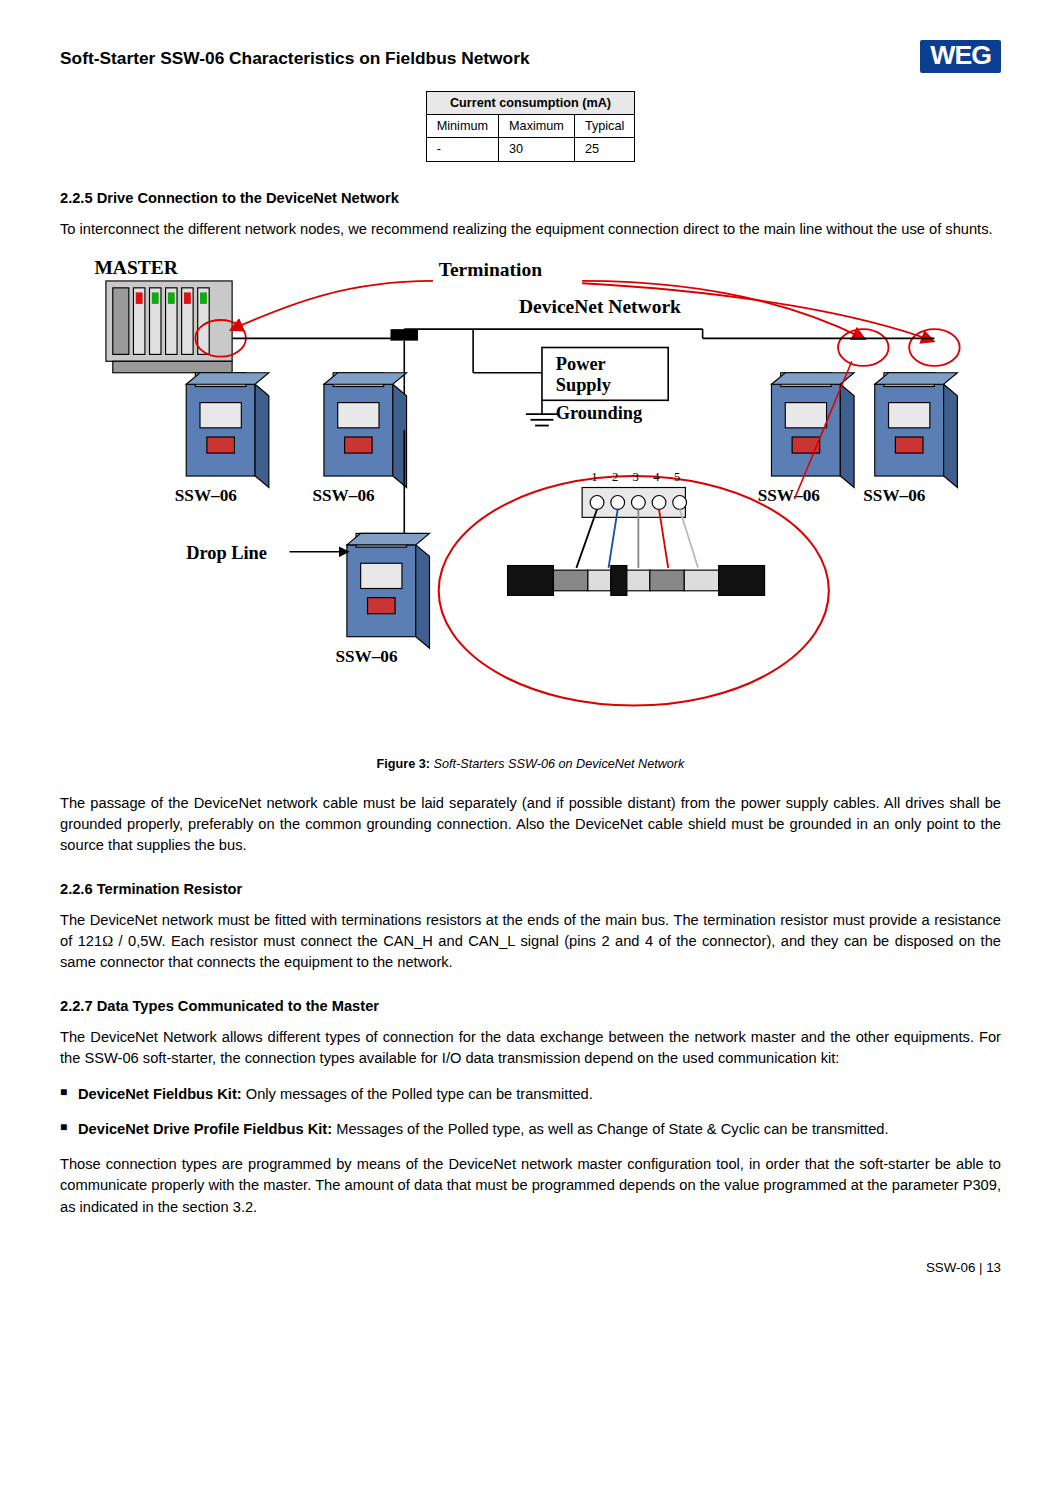Soft-Starter SSW-06 Characteristics on Fieldbus Network
WEG
| Current consumption (mA) |
| --- |
| Minimum | Maximum | Typical |
| - | 30 | 25 |
2.2.5 Drive Connection to the DeviceNet Network
To interconnect the different network nodes, we recommend realizing the equipment connection direct to the main line without the use of shunts.
MASTER Termination DeviceNet Network Power Supply Grounding SSW–06 SSW–06 SSW–06 Drop Line SSW–06 SSW–06 1 2 3 4 5
Figure 3: Soft-Starters SSW-06 on DeviceNet Network
The passage of the DeviceNet network cable must be laid separately (and if possible distant) from the power supply cables. All drives shall be grounded properly, preferably on the common grounding connection. Also the DeviceNet cable shield must be grounded in an only point to the source that supplies the bus.
2.2.6 Termination Resistor
The DeviceNet network must be fitted with terminations resistors at the ends of the main bus. The termination resistor must provide a resistance of 121Ω / 0,5W. Each resistor must connect the CAN_H and CAN_L signal (pins 2 and 4 of the connector), and they can be disposed on the same connector that connects the equipment to the network.
2.2.7 Data Types Communicated to the Master
The DeviceNet Network allows different types of connection for the data exchange between the network master and the other equipments. For the SSW-06 soft-starter, the connection types available for I/O data transmission depend on the used communication kit:
DeviceNet Fieldbus Kit: Only messages of the Polled type can be transmitted.
DeviceNet Drive Profile Fieldbus Kit: Messages of the Polled type, as well as Change of State & Cyclic can be transmitted.
Those connection types are programmed by means of the DeviceNet network master configuration tool, in order that the soft-starter be able to communicate properly with the master. The amount of data that must be programmed depends on the value programmed at the parameter P309, as indicated in the section 3.2.
SSW-06 | 13